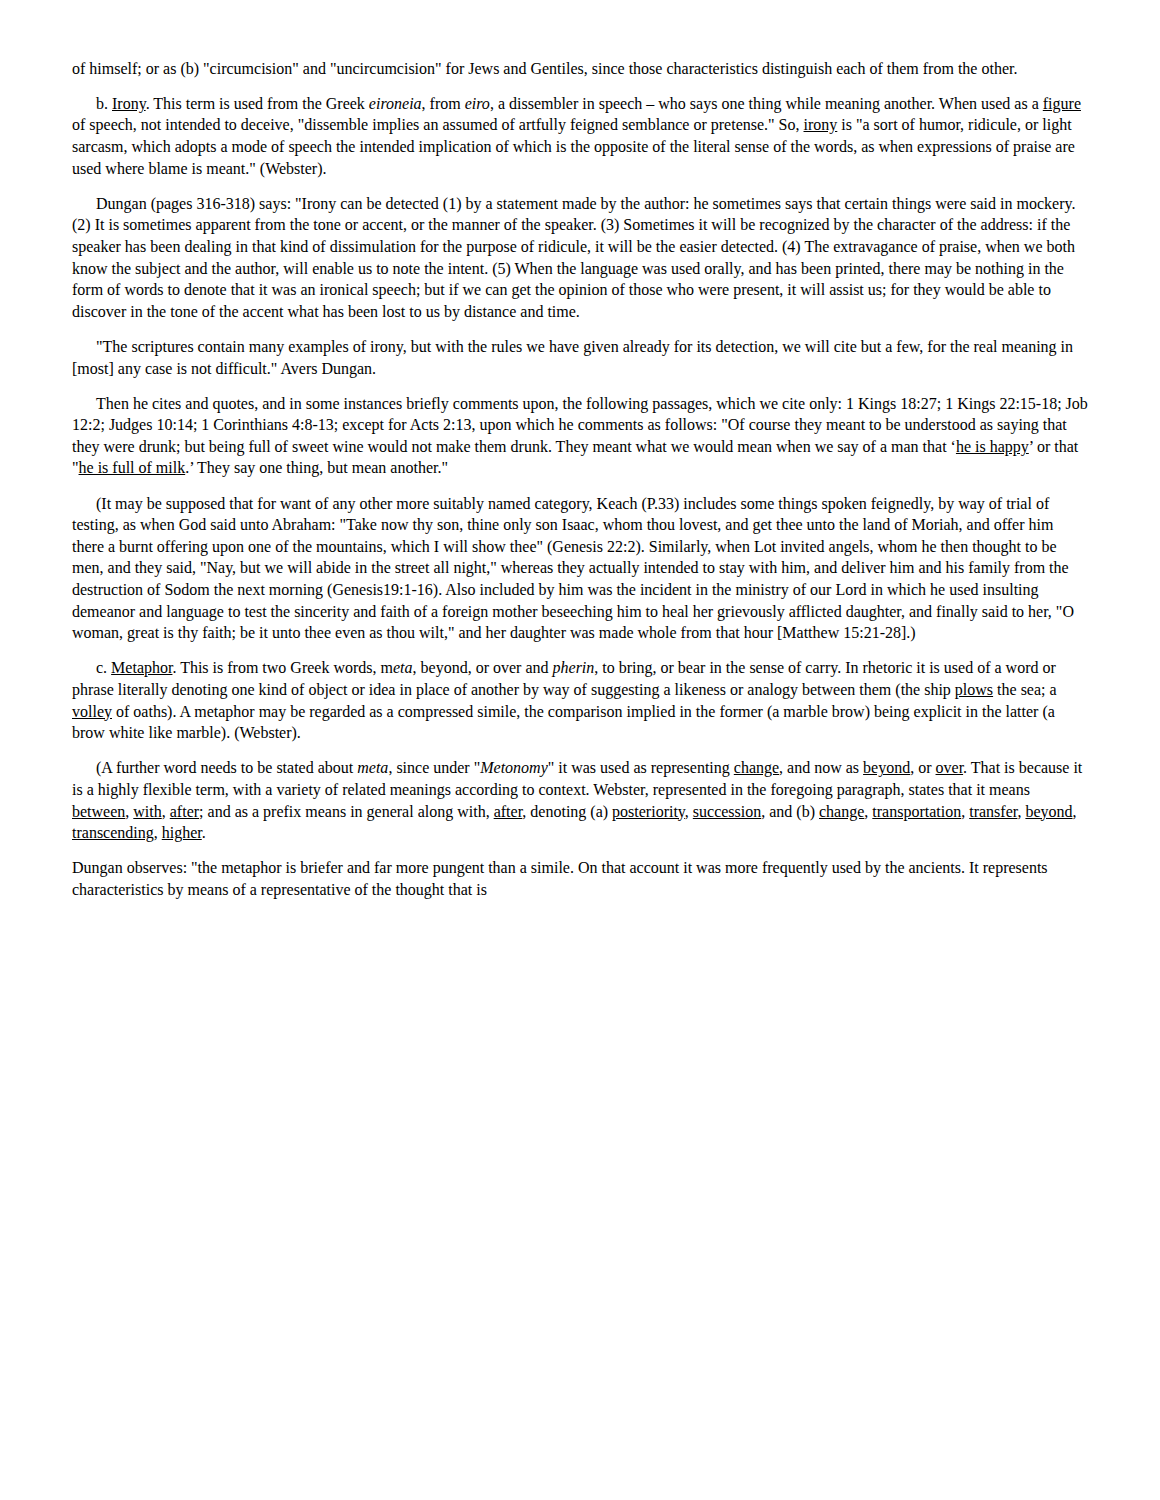of himself; or as (b) "circumcision" and "uncircumcision" for Jews and Gentiles, since those characteristics distinguish each of them from the other.
b. Irony. This term is used from the Greek eironeia, from eiro, a dissembler in speech – who says one thing while meaning another. When used as a figure of speech, not intended to deceive, "dissemble implies an assumed of artfully feigned semblance or pretense." So, irony is "a sort of humor, ridicule, or light sarcasm, which adopts a mode of speech the intended implication of which is the opposite of the literal sense of the words, as when expressions of praise are used where blame is meant." (Webster).
Dungan (pages 316-318) says: "Irony can be detected (1) by a statement made by the author: he sometimes says that certain things were said in mockery. (2) It is sometimes apparent from the tone or accent, or the manner of the speaker. (3) Sometimes it will be recognized by the character of the address: if the speaker has been dealing in that kind of dissimulation for the purpose of ridicule, it will be the easier detected. (4) The extravagance of praise, when we both know the subject and the author, will enable us to note the intent. (5) When the language was used orally, and has been printed, there may be nothing in the form of words to denote that it was an ironical speech; but if we can get the opinion of those who were present, it will assist us; for they would be able to discover in the tone of the accent what has been lost to us by distance and time.
"The scriptures contain many examples of irony, but with the rules we have given already for its detection, we will cite but a few, for the real meaning in [most] any case is not difficult." Avers Dungan.
Then he cites and quotes, and in some instances briefly comments upon, the following passages, which we cite only: 1 Kings 18:27; 1 Kings 22:15-18; Job 12:2; Judges 10:14; 1 Corinthians 4:8-13; except for Acts 2:13, upon which he comments as follows: "Of course they meant to be understood as saying that they were drunk; but being full of sweet wine would not make them drunk. They meant what we would mean when we say of a man that ‘he is happy’ or that "he is full of milk.’ They say one thing, but mean another."
(It may be supposed that for want of any other more suitably named category, Keach (P.33) includes some things spoken feignedly, by way of trial of testing, as when God said unto Abraham: "Take now thy son, thine only son Isaac, whom thou lovest, and get thee unto the land of Moriah, and offer him there a burnt offering upon one of the mountains, which I will show thee" (Genesis 22:2). Similarly, when Lot invited angels, whom he then thought to be men, and they said, "Nay, but we will abide in the street all night," whereas they actually intended to stay with him, and deliver him and his family from the destruction of Sodom the next morning (Genesis19:1-16). Also included by him was the incident in the ministry of our Lord in which he used insulting demeanor and language to test the sincerity and faith of a foreign mother beseeching him to heal her grievously afflicted daughter, and finally said to her, "O woman, great is thy faith; be it unto thee even as thou wilt," and her daughter was made whole from that hour [Matthew 15:21-28].)
c. Metaphor. This is from two Greek words, meta, beyond, or over and pherin, to bring, or bear in the sense of carry. In rhetoric it is used of a word or phrase literally denoting one kind of object or idea in place of another by way of suggesting a likeness or analogy between them (the ship plows the sea; a volley of oaths). A metaphor may be regarded as a compressed simile, the comparison implied in the former (a marble brow) being explicit in the latter (a brow white like marble). (Webster).
(A further word needs to be stated about meta, since under "Metonomy" it was used as representing change, and now as beyond, or over. That is because it is a highly flexible term, with a variety of related meanings according to context. Webster, represented in the foregoing paragraph, states that it means between, with, after; and as a prefix means in general along with, after, denoting (a) posteriority, succession, and (b) change, transportation, transfer, beyond, transcending, higher.
Dungan observes: "the metaphor is briefer and far more pungent than a simile. On that account it was more frequently used by the ancients. It represents characteristics by means of a representative of the thought that is